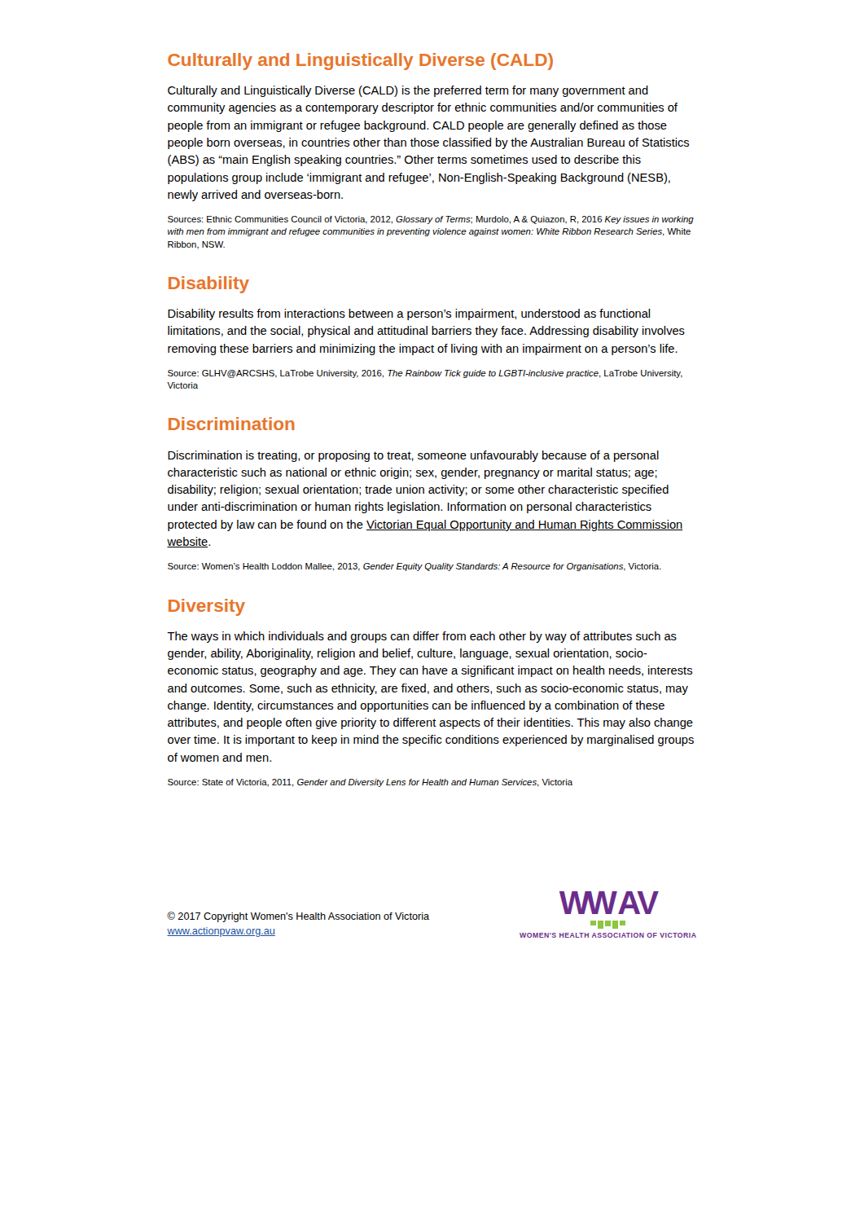Culturally and Linguistically Diverse (CALD)
Culturally and Linguistically Diverse (CALD) is the preferred term for many government and community agencies as a contemporary descriptor for ethnic communities and/or communities of people from an immigrant or refugee background. CALD people are generally defined as those people born overseas, in countries other than those classified by the Australian Bureau of Statistics (ABS) as “main English speaking countries.” Other terms sometimes used to describe this populations group include ‘immigrant and refugee’, Non-English-Speaking Background (NESB), newly arrived and overseas-born.
Sources: Ethnic Communities Council of Victoria, 2012, Glossary of Terms; Murdolo, A & Quiazon, R, 2016 Key issues in working with men from immigrant and refugee communities in preventing violence against women: White Ribbon Research Series, White Ribbon, NSW.
Disability
Disability results from interactions between a person’s impairment, understood as functional limitations, and the social, physical and attitudinal barriers they face. Addressing disability involves removing these barriers and minimizing the impact of living with an impairment on a person’s life.
Source: GLHV@ARCSHS, LaTrobe University, 2016, The Rainbow Tick guide to LGBTI-inclusive practice, LaTrobe University, Victoria
Discrimination
Discrimination is treating, or proposing to treat, someone unfavourably because of a personal characteristic such as national or ethnic origin; sex, gender, pregnancy or marital status; age; disability; religion; sexual orientation; trade union activity; or some other characteristic specified under anti-discrimination or human rights legislation. Information on personal characteristics protected by law can be found on the Victorian Equal Opportunity and Human Rights Commission website.
Source: Women’s Health Loddon Mallee, 2013, Gender Equity Quality Standards: A Resource for Organisations, Victoria.
Diversity
The ways in which individuals and groups can differ from each other by way of attributes such as gender, ability, Aboriginality, religion and belief, culture, language, sexual orientation, socio-economic status, geography and age. They can have a significant impact on health needs, interests and outcomes. Some, such as ethnicity, are fixed, and others, such as socio-economic status, may change. Identity, circumstances and opportunities can be influenced by a combination of these attributes, and people often give priority to different aspects of their identities. This may also change over time. It is important to keep in mind the specific conditions experienced by marginalised groups of women and men.
Source: State of Victoria, 2011, Gender and Diversity Lens for Health and Human Services, Victoria
© 2017 Copyright Women's Health Association of Victoria
www.actionpvaw.org.au
WWAV
WOMEN'S HEALTH ASSOCIATION OF VICTORIA